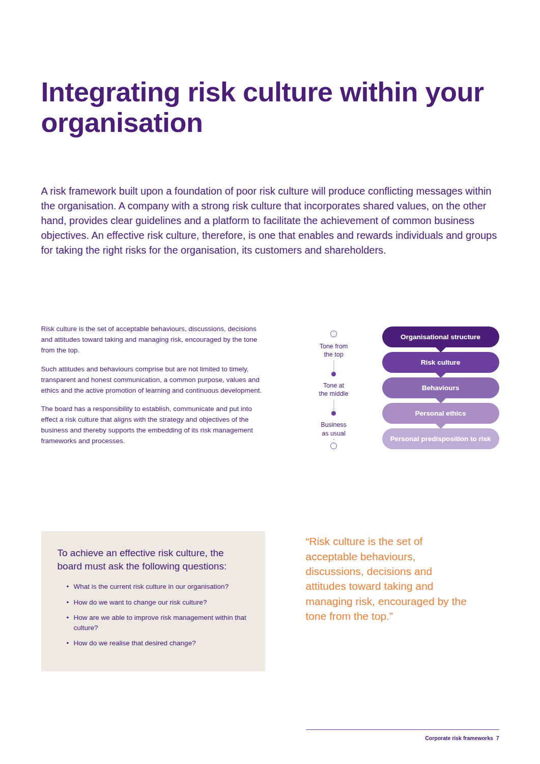Integrating risk culture within your organisation
A risk framework built upon a foundation of poor risk culture will produce conflicting messages within the organisation. A company with a strong risk culture that incorporates shared values, on the other hand, provides clear guidelines and a platform to facilitate the achievement of common business objectives. An effective risk culture, therefore, is one that enables and rewards individuals and groups for taking the right risks for the organisation, its customers and shareholders.
Risk culture is the set of acceptable behaviours, discussions, decisions and attitudes toward taking and managing risk, encouraged by the tone from the top.
Such attitudes and behaviours comprise but are not limited to timely, transparent and honest communication, a common purpose, values and ethics and the active promotion of learning and continuous development.
The board has a responsibility to establish, communicate and put into effect a risk culture that aligns with the strategy and objectives of the business and thereby supports the embedding of its risk management frameworks and processes.
Tone from
the top
Tone at
the middle
Business
as usual
Organisational structure
Risk culture
Behaviours
Personal ethics
Personal predisposition to risk
To achieve an effective risk culture, the board must ask the following questions:
What is the current risk culture in our organisation?
How do we want to change our risk culture?
How are we able to improve risk management within that culture?
How do we realise that desired change?
“Risk culture is the set of acceptable behaviours, discussions, decisions and attitudes toward taking and managing risk, encouraged by the tone from the top.”
Corporate risk frameworks 7